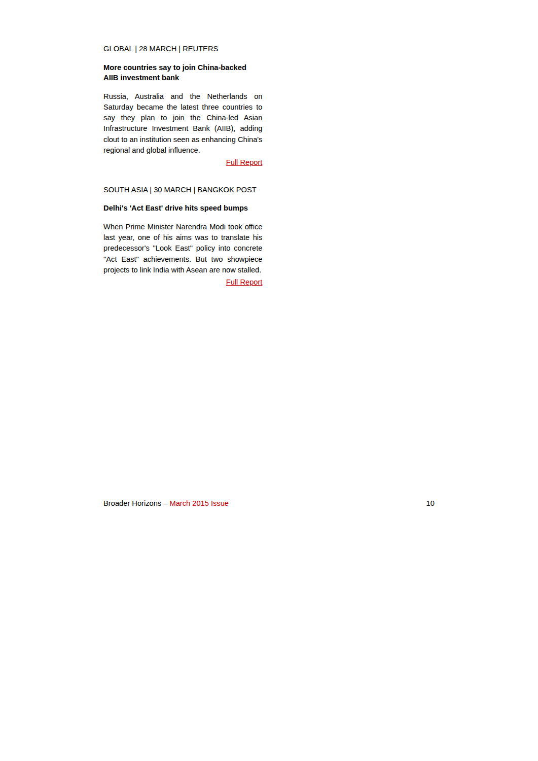GLOBAL | 28 MARCH | REUTERS
More countries say to join China-backed AIIB investment bank
Russia, Australia and the Netherlands on Saturday became the latest three countries to say they plan to join the China-led Asian Infrastructure Investment Bank (AIIB), adding clout to an institution seen as enhancing China's regional and global influence.
Full Report
SOUTH ASIA | 30 MARCH | BANGKOK POST
Delhi's 'Act East' drive hits speed bumps
When Prime Minister Narendra Modi took office last year, one of his aims was to translate his predecessor's "Look East" policy into concrete "Act East" achievements. But two showpiece projects to link India with Asean are now stalled.
Full Report
Broader Horizons – March 2015 Issue
10